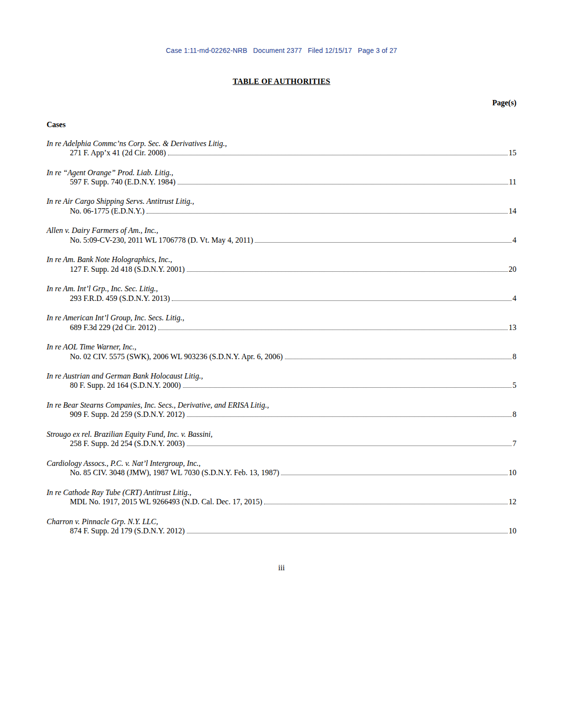Case 1:11-md-02262-NRB Document 2377 Filed 12/15/17 Page 3 of 27
TABLE OF AUTHORITIES
Page(s)
Cases
In re Adelphia Commc’ns Corp. Sec. & Derivatives Litig.,
271 F. App’x 41 (2d Cir. 2008) 15
In re “Agent Orange” Prod. Liab. Litig.,
597 F. Supp. 740 (E.D.N.Y. 1984) 11
In re Air Cargo Shipping Servs. Antitrust Litig.,
No. 06-1775 (E.D.N.Y.) 14
Allen v. Dairy Farmers of Am., Inc.,
No. 5:09-CV-230, 2011 WL 1706778 (D. Vt. May 4, 2011) 4
In re Am. Bank Note Holographics, Inc.,
127 F. Supp. 2d 418 (S.D.N.Y. 2001) 20
In re Am. Int’l Grp., Inc. Sec. Litig.,
293 F.R.D. 459 (S.D.N.Y. 2013) 4
In re American Int’l Group, Inc. Secs. Litig.,
689 F.3d 229 (2d Cir. 2012) 13
In re AOL Time Warner, Inc.,
No. 02 CIV. 5575 (SWK), 2006 WL 903236 (S.D.N.Y. Apr. 6, 2006) 8
In re Austrian and German Bank Holocaust Litig.,
80 F. Supp. 2d 164 (S.D.N.Y. 2000) 5
In re Bear Stearns Companies, Inc. Secs., Derivative, and ERISA Litig.,
909 F. Supp. 2d 259 (S.D.N.Y. 2012) 8
Strougo ex rel. Brazilian Equity Fund, Inc. v. Bassini,
258 F. Supp. 2d 254 (S.D.N.Y. 2003) 7
Cardiology Assocs., P.C. v. Nat’l Intergroup, Inc.,
No. 85 CIV. 3048 (JMW), 1987 WL 7030 (S.D.N.Y. Feb. 13, 1987) 10
In re Cathode Ray Tube (CRT) Antitrust Litig.,
MDL No. 1917, 2015 WL 9266493 (N.D. Cal. Dec. 17, 2015) 12
Charron v. Pinnacle Grp. N.Y. LLC,
874 F. Supp. 2d 179 (S.D.N.Y. 2012) 10
iii